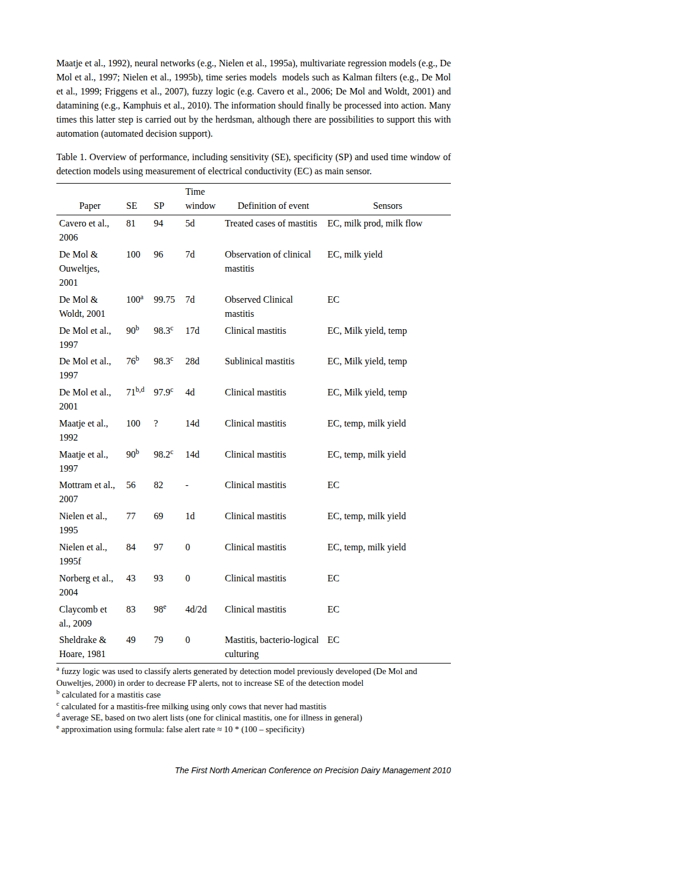Maatje et al., 1992), neural networks (e.g., Nielen et al., 1995a), multivariate regression models (e.g., De Mol et al., 1997; Nielen et al., 1995b), time series models models such as Kalman filters (e.g., De Mol et al., 1999; Friggens et al., 2007), fuzzy logic (e.g. Cavero et al., 2006; De Mol and Woldt, 2001) and datamining (e.g., Kamphuis et al., 2010). The information should finally be processed into action. Many times this latter step is carried out by the herdsman, although there are possibilities to support this with automation (automated decision support).
Table 1. Overview of performance, including sensitivity (SE), specificity (SP) and used time window of detection models using measurement of electrical conductivity (EC) as main sensor.
| Paper | SE | SP | Time window | Definition of event | Sensors |
| --- | --- | --- | --- | --- | --- |
| Cavero et al., 2006 | 81 | 94 | 5d | Treated cases of mastitis | EC, milk prod, milk flow |
| De Mol & Ouweltjes, 2001 | 100 | 96 | 7d | Observation of clinical mastitis | EC, milk yield |
| De Mol & Woldt, 2001 | 100 a | 99.75 | 7d | Observed Clinical mastitis | EC |
| De Mol et al., 1997 | 90 b | 98.3 c | 17d | Clinical mastitis | EC, Milk yield, temp |
| De Mol et al., 1997 | 76 b | 98.3 c | 28d | Sublinical mastitis | EC, Milk yield, temp |
| De Mol et al., 2001 | 71 b,d | 97.9 c | 4d | Clinical mastitis | EC, Milk yield, temp |
| Maatje et al., 1992 | 100 | ? | 14d | Clinical mastitis | EC, temp, milk yield |
| Maatje et al., 1997 | 90 b | 98.2 c | 14d | Clinical mastitis | EC, temp, milk yield |
| Mottram et al., 2007 | 56 | 82 | - | Clinical mastitis | EC |
| Nielen et al., 1995 | 77 | 69 | 1d | Clinical mastitis | EC, temp, milk yield |
| Nielen et al., 1995f | 84 | 97 | 0 | Clinical mastitis | EC, temp, milk yield |
| Norberg et al., 2004 | 43 | 93 | 0 | Clinical mastitis | EC |
| Claycomb et al., 2009 | 83 | 98 e | 4d/2d | Clinical mastitis | EC |
| Sheldrake & Hoare, 1981 | 49 | 79 | 0 | Mastitis, bacterio-logical culturing | EC |
a fuzzy logic was used to classify alerts generated by detection model previously developed (De Mol and Ouweltjes, 2000) in order to decrease FP alerts, not to increase SE of the detection model
b calculated for a mastitis case
c calculated for a mastitis-free milking using only cows that never had mastitis
d average SE, based on two alert lists (one for clinical mastitis, one for illness in general)
e approximation using formula: false alert rate ≈ 10 * (100 – specificity)
The First North American Conference on Precision Dairy Management 2010